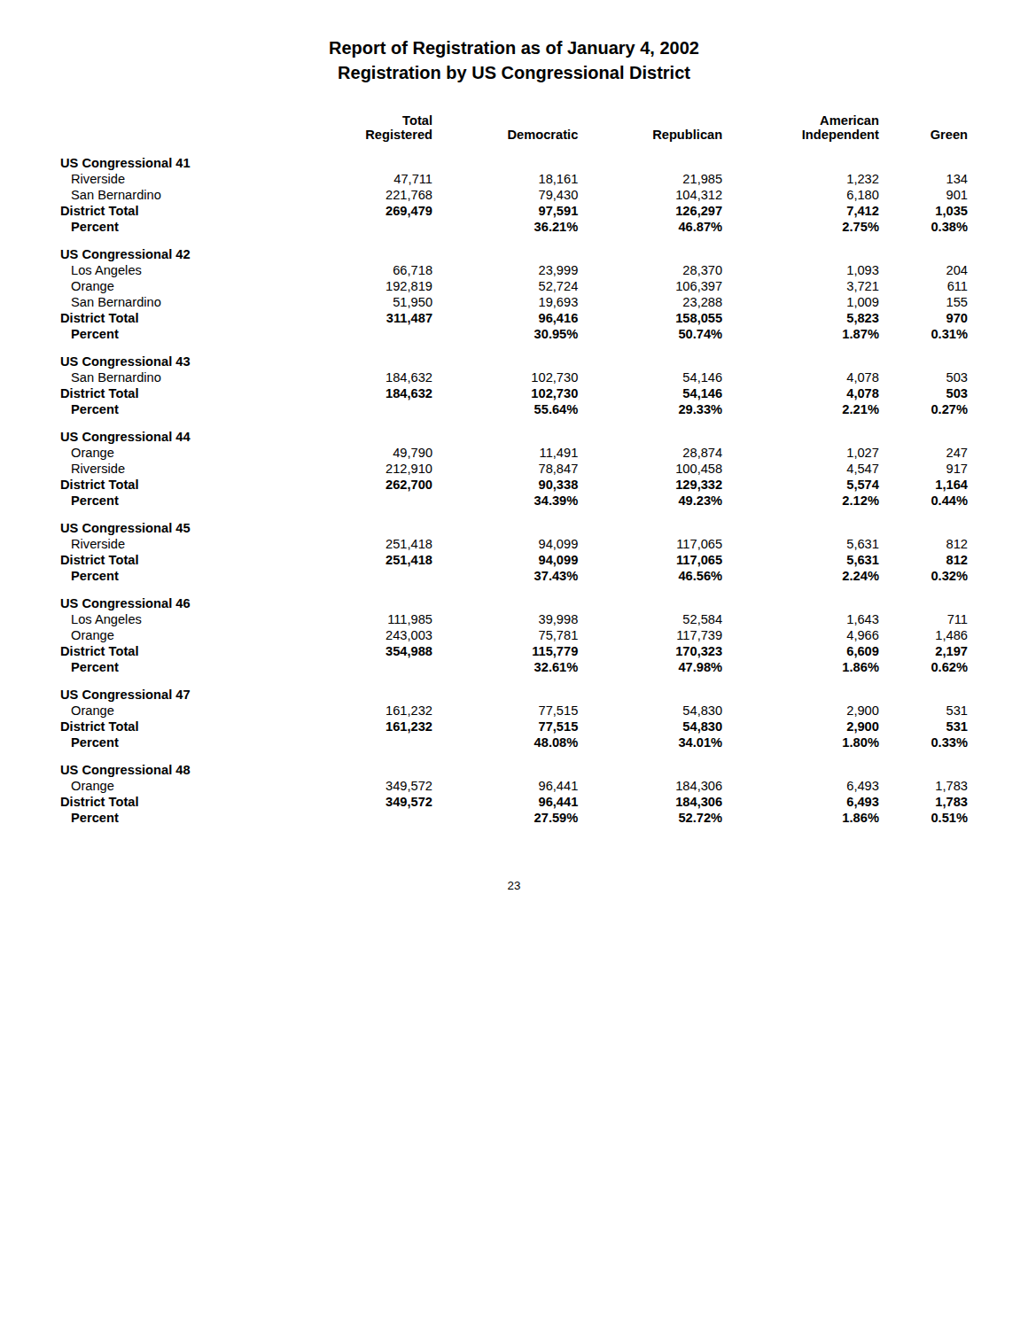Report of Registration as of January 4, 2002
Registration by US Congressional District
| | Total Registered | Democratic | Republican | American Independent | Green |
| --- | --- | --- | --- | --- | --- |
| US Congressional 41 | | | | | |
| Riverside | 47,711 | 18,161 | 21,985 | 1,232 | 134 |
| San Bernardino | 221,768 | 79,430 | 104,312 | 6,180 | 901 |
| District Total | 269,479 | 97,591 | 126,297 | 7,412 | 1,035 |
| Percent | | 36.21% | 46.87% | 2.75% | 0.38% |
| US Congressional 42 | | | | | |
| Los Angeles | 66,718 | 23,999 | 28,370 | 1,093 | 204 |
| Orange | 192,819 | 52,724 | 106,397 | 3,721 | 611 |
| San Bernardino | 51,950 | 19,693 | 23,288 | 1,009 | 155 |
| District Total | 311,487 | 96,416 | 158,055 | 5,823 | 970 |
| Percent | | 30.95% | 50.74% | 1.87% | 0.31% |
| US Congressional 43 | | | | | |
| San Bernardino | 184,632 | 102,730 | 54,146 | 4,078 | 503 |
| District Total | 184,632 | 102,730 | 54,146 | 4,078 | 503 |
| Percent | | 55.64% | 29.33% | 2.21% | 0.27% |
| US Congressional 44 | | | | | |
| Orange | 49,790 | 11,491 | 28,874 | 1,027 | 247 |
| Riverside | 212,910 | 78,847 | 100,458 | 4,547 | 917 |
| District Total | 262,700 | 90,338 | 129,332 | 5,574 | 1,164 |
| Percent | | 34.39% | 49.23% | 2.12% | 0.44% |
| US Congressional 45 | | | | | |
| Riverside | 251,418 | 94,099 | 117,065 | 5,631 | 812 |
| District Total | 251,418 | 94,099 | 117,065 | 5,631 | 812 |
| Percent | | 37.43% | 46.56% | 2.24% | 0.32% |
| US Congressional 46 | | | | | |
| Los Angeles | 111,985 | 39,998 | 52,584 | 1,643 | 711 |
| Orange | 243,003 | 75,781 | 117,739 | 4,966 | 1,486 |
| District Total | 354,988 | 115,779 | 170,323 | 6,609 | 2,197 |
| Percent | | 32.61% | 47.98% | 1.86% | 0.62% |
| US Congressional 47 | | | | | |
| Orange | 161,232 | 77,515 | 54,830 | 2,900 | 531 |
| District Total | 161,232 | 77,515 | 54,830 | 2,900 | 531 |
| Percent | | 48.08% | 34.01% | 1.80% | 0.33% |
| US Congressional 48 | | | | | |
| Orange | 349,572 | 96,441 | 184,306 | 6,493 | 1,783 |
| District Total | 349,572 | 96,441 | 184,306 | 6,493 | 1,783 |
| Percent | | 27.59% | 52.72% | 1.86% | 0.51% |
23